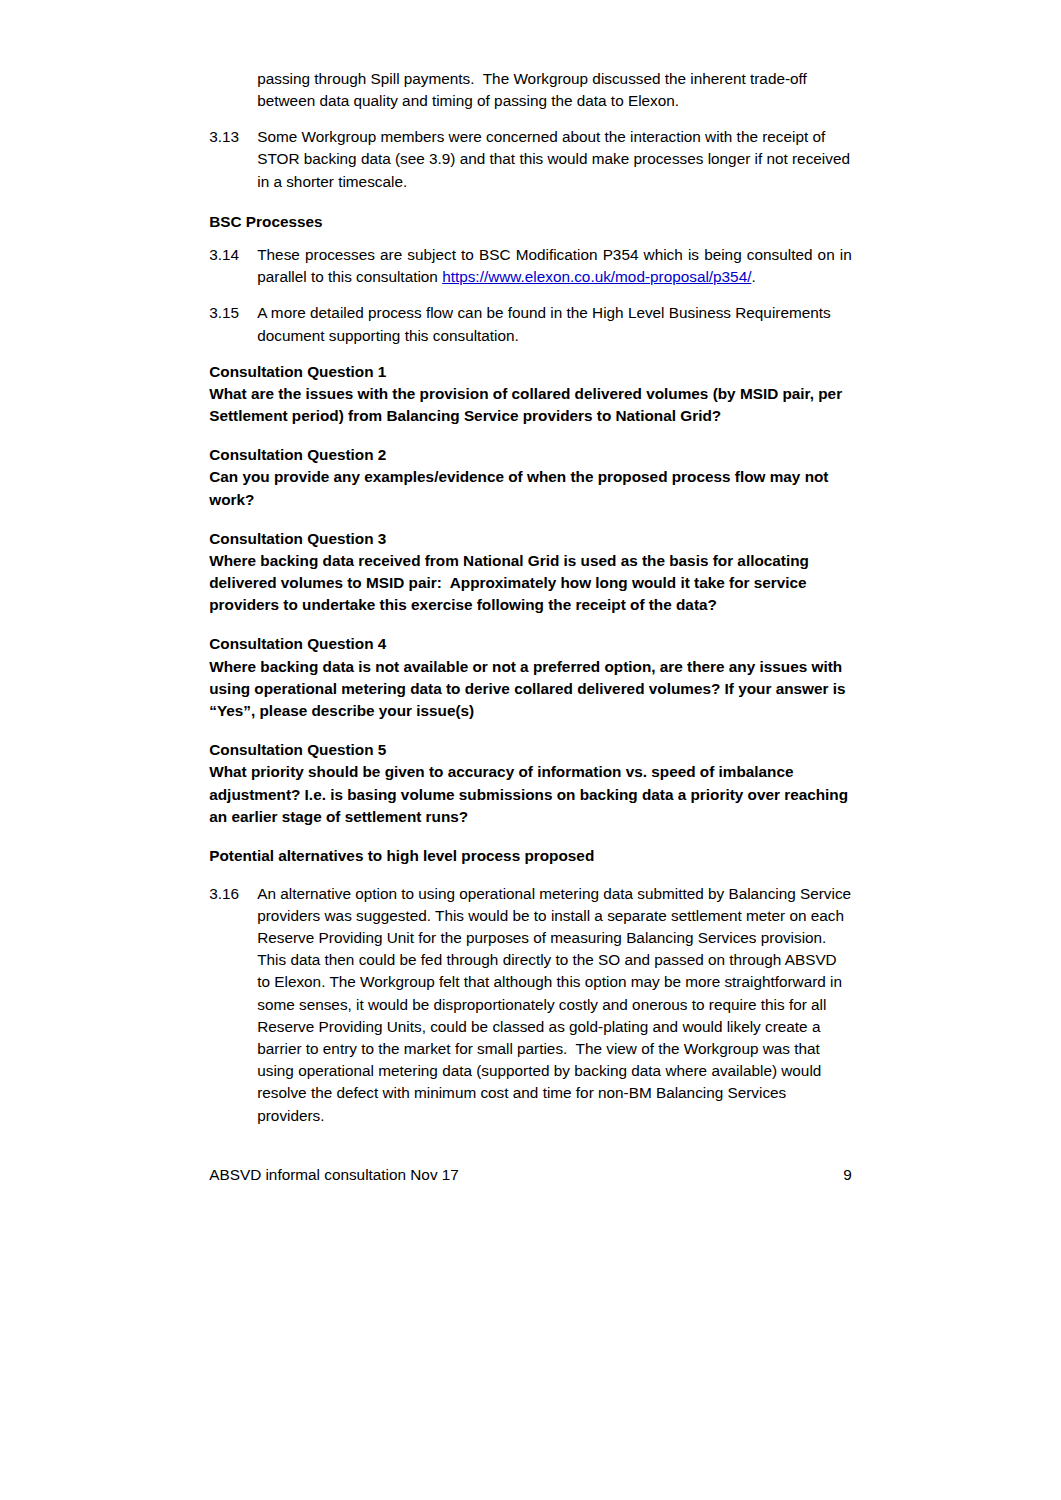passing through Spill payments. The Workgroup discussed the inherent trade-off between data quality and timing of passing the data to Elexon.
3.13
Some Workgroup members were concerned about the interaction with the receipt of STOR backing data (see 3.9) and that this would make processes longer if not received in a shorter timescale.
BSC Processes
3.14
These processes are subject to BSC Modification P354 which is being consulted on in parallel to this consultation https://www.elexon.co.uk/mod-proposal/p354/.
3.15
A more detailed process flow can be found in the High Level Business Requirements document supporting this consultation.
Consultation Question 1 What are the issues with the provision of collared delivered volumes (by MSID pair, per Settlement period) from Balancing Service providers to National Grid?
Consultation Question 2 Can you provide any examples/evidence of when the proposed process flow may not work?
Consultation Question 3 Where backing data received from National Grid is used as the basis for allocating delivered volumes to MSID pair: Approximately how long would it take for service providers to undertake this exercise following the receipt of the data?
Consultation Question 4 Where backing data is not available or not a preferred option, are there any issues with using operational metering data to derive collared delivered volumes? If your answer is “Yes”, please describe your issue(s)
Consultation Question 5 What priority should be given to accuracy of information vs. speed of imbalance adjustment? I.e. is basing volume submissions on backing data a priority over reaching an earlier stage of settlement runs?
Potential alternatives to high level process proposed
3.16
An alternative option to using operational metering data submitted by Balancing Service providers was suggested. This would be to install a separate settlement meter on each Reserve Providing Unit for the purposes of measuring Balancing Services provision. This data then could be fed through directly to the SO and passed on through ABSVD to Elexon. The Workgroup felt that although this option may be more straightforward in some senses, it would be disproportionately costly and onerous to require this for all Reserve Providing Units, could be classed as gold-plating and would likely create a barrier to entry to the market for small parties. The view of the Workgroup was that using operational metering data (supported by backing data where available) would resolve the defect with minimum cost and time for non-BM Balancing Services providers.
ABSVD informal consultation Nov 17
9